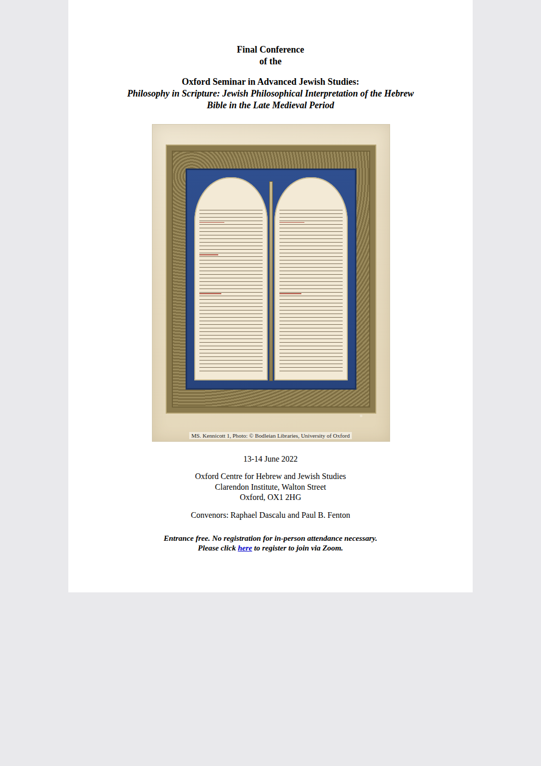Final Conference
of the
Oxford Seminar in Advanced Jewish Studies:
Philosophy in Scripture: Jewish Philosophical Interpretation of the Hebrew Bible in the Late Medieval Period
MS. Kennicott 1, Photo: © Bodleian Libraries, University of Oxford
13-14 June 2022
Oxford Centre for Hebrew and Jewish Studies
Clarendon Institute, Walton Street
Oxford, OX1 2HG
Convenors: Raphael Dascalu and Paul B. Fenton
Entrance free. No registration for in-person attendance necessary.
Please click here to register to join via Zoom.